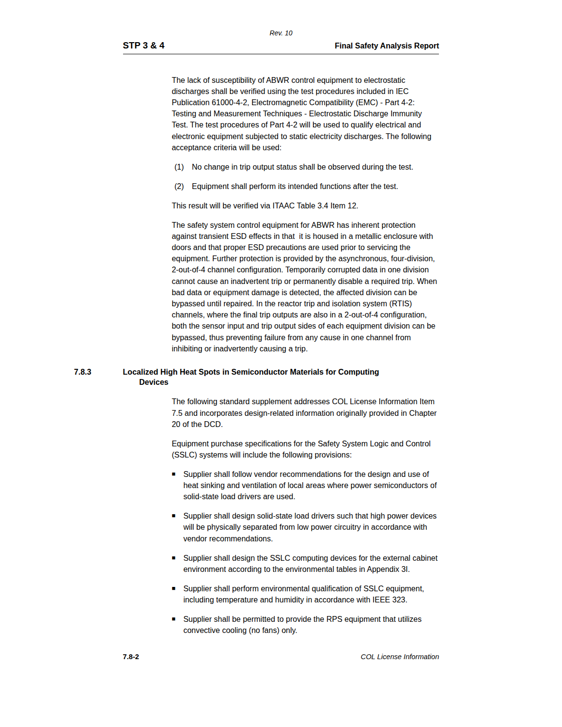Rev. 10
STP 3 & 4
Final Safety Analysis Report
The lack of susceptibility of ABWR control equipment to electrostatic discharges shall be verified using the test procedures included in IEC Publication 61000-4-2, Electromagnetic Compatibility (EMC) - Part 4-2: Testing and Measurement Techniques - Electrostatic Discharge Immunity Test. The test procedures of Part 4-2 will be used to qualify electrical and electronic equipment subjected to static electricity discharges. The following acceptance criteria will be used:
(1) No change in trip output status shall be observed during the test.
(2) Equipment shall perform its intended functions after the test.
This result will be verified via ITAAC Table 3.4 Item 12.
The safety system control equipment for ABWR has inherent protection against transient ESD effects in that it is housed in a metallic enclosure with doors and that proper ESD precautions are used prior to servicing the equipment. Further protection is provided by the asynchronous, four-division, 2-out-of-4 channel configuration. Temporarily corrupted data in one division cannot cause an inadvertent trip or permanently disable a required trip. When bad data or equipment damage is detected, the affected division can be bypassed until repaired. In the reactor trip and isolation system (RTIS) channels, where the final trip outputs are also in a 2-out-of-4 configuration, both the sensor input and trip output sides of each equipment division can be bypassed, thus preventing failure from any cause in one channel from inhibiting or inadvertently causing a trip.
7.8.3 Localized High Heat Spots in Semiconductor Materials for ComputingDevices
The following standard supplement addresses COL License Information Item 7.5 and incorporates design-related information originally provided in Chapter 20 of the DCD.
Equipment purchase specifications for the Safety System Logic and Control (SSLC) systems will include the following provisions:
Supplier shall follow vendor recommendations for the design and use of heat sinking and ventilation of local areas where power semiconductors of solid-state load drivers are used.
Supplier shall design solid-state load drivers such that high power devices will be physically separated from low power circuitry in accordance with vendor recommendations.
Supplier shall design the SSLC computing devices for the external cabinet environment according to the environmental tables in Appendix 3I.
Supplier shall perform environmental qualification of SSLC equipment, including temperature and humidity in accordance with IEEE 323.
Supplier shall be permitted to provide the RPS equipment that utilizes convective cooling (no fans) only.
7.8-2
COL License Information